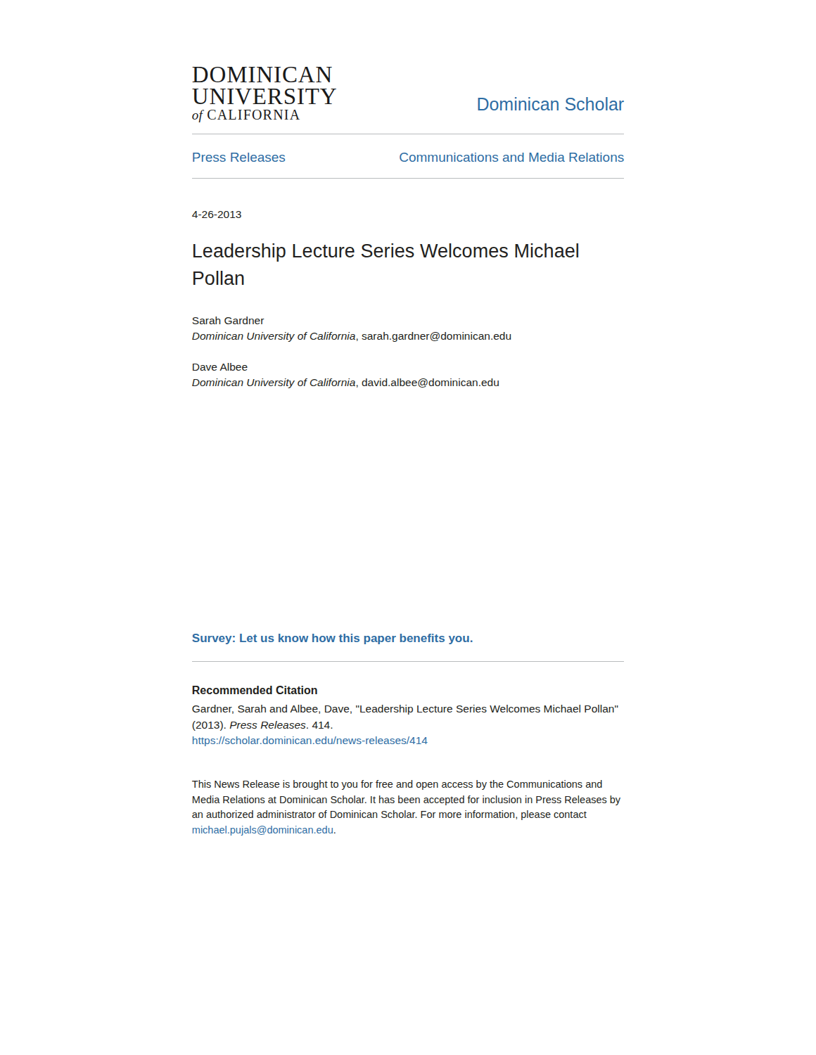DOMINICAN UNIVERSITY of CALIFORNIA
Dominican Scholar
Press Releases
Communications and Media Relations
4-26-2013
Leadership Lecture Series Welcomes Michael Pollan
Sarah Gardner Dominican University of California, sarah.gardner@dominican.edu
Dave Albee Dominican University of California, david.albee@dominican.edu
Survey: Let us know how this paper benefits you.
Recommended Citation
Gardner, Sarah and Albee, Dave, "Leadership Lecture Series Welcomes Michael Pollan" (2013). Press Releases. 414.
https://scholar.dominican.edu/news-releases/414
This News Release is brought to you for free and open access by the Communications and Media Relations at Dominican Scholar. It has been accepted for inclusion in Press Releases by an authorized administrator of Dominican Scholar. For more information, please contact michael.pujals@dominican.edu.